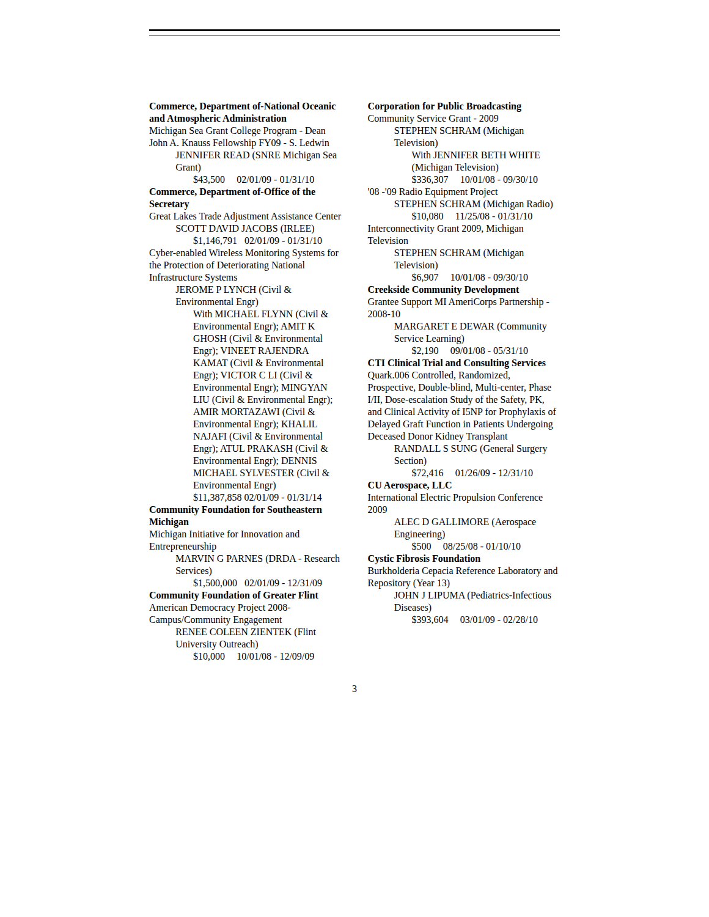Commerce, Department of-National Oceanic and Atmospheric Administration
Michigan Sea Grant College Program - Dean John A. Knauss Fellowship FY09 - S. Ledwin
JENNIFER READ (SNRE Michigan Sea Grant)
$43,50002/01/09 - 01/31/10
Commerce, Department of-Office of the Secretary
Great Lakes Trade Adjustment Assistance Center
SCOTT DAVID JACOBS (IRLEE)
$1,146,791 02/01/09 - 01/31/10
Cyber-enabled Wireless Monitoring Systems for the Protection of Deteriorating National Infrastructure Systems
JEROME P LYNCH (Civil & Environmental Engr)
With MICHAEL FLYNN (Civil & Environmental Engr); AMIT K GHOSH (Civil & Environmental Engr); VINEET RAJENDRA KAMAT (Civil & Environmental Engr); VICTOR C LI (Civil & Environmental Engr); MINGYAN LIU (Civil & Environmental Engr); AMIR MORTAZAWI (Civil & Environmental Engr); KHALIL NAJAFI (Civil & Environmental Engr); ATUL PRAKASH (Civil & Environmental Engr); DENNIS MICHAEL SYLVESTER (Civil & Environmental Engr)
$11,387,858 02/01/09 - 01/31/14
Community Foundation for Southeastern Michigan
Michigan Initiative for Innovation and Entrepreneurship
MARVIN G PARNES (DRDA - Research Services)
$1,500,000 02/01/09 - 12/31/09
Community Foundation of Greater Flint
American Democracy Project 2008-Campus/Community Engagement
RENEE COLEEN ZIENTEK (Flint University Outreach)
$10,00010/01/08 - 12/09/09
Corporation for Public Broadcasting
Community Service Grant - 2009
STEPHEN SCHRAM (Michigan Television)
With JENNIFER BETH WHITE (Michigan Television)
$336,30710/01/08 - 09/30/10
'08 -'09 Radio Equipment Project
STEPHEN SCHRAM (Michigan Radio)
$10,08011/25/08 - 01/31/10
Interconnectivity Grant 2009, Michigan Television
STEPHEN SCHRAM (Michigan Television)
$6,90710/01/08 - 09/30/10
Creekside Community Development
Grantee Support MI AmeriCorps Partnership - 2008-10
MARGARET E DEWAR (Community Service Learning)
$2,19009/01/08 - 05/31/10
CTI Clinical Trial and Consulting Services
Quark.006 Controlled, Randomized, Prospective, Double-blind, Multi-center, Phase I/II, Dose-escalation Study of the Safety, PK, and Clinical Activity of I5NP for Prophylaxis of Delayed Graft Function in Patients Undergoing Deceased Donor Kidney Transplant
RANDALL S SUNG (General Surgery Section)
$72,41601/26/09 - 12/31/10
CU Aerospace, LLC
International Electric Propulsion Conference 2009
ALEC D GALLIMORE (Aerospace Engineering)
$50008/25/08 - 01/10/10
Cystic Fibrosis Foundation
Burkholderia Cepacia Reference Laboratory and Repository (Year 13)
JOHN J LIPUMA (Pediatrics-Infectious Diseases)
$393,60403/01/09 - 02/28/10
3